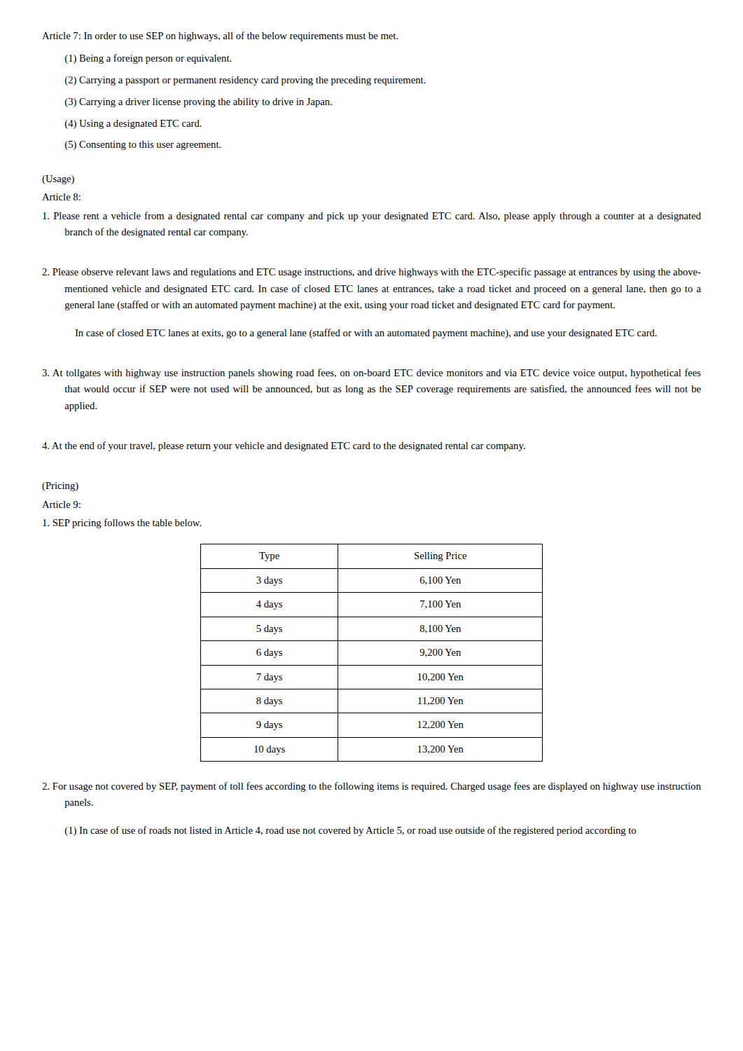Article 7: In order to use SEP on highways, all of the below requirements must be met.
(1) Being a foreign person or equivalent.
(2) Carrying a passport or permanent residency card proving the preceding requirement.
(3) Carrying a driver license proving the ability to drive in Japan.
(4) Using a designated ETC card.
(5) Consenting to this user agreement.
(Usage)
Article 8:
1. Please rent a vehicle from a designated rental car company and pick up your designated ETC card. Also, please apply through a counter at a designated branch of the designated rental car company.
2. Please observe relevant laws and regulations and ETC usage instructions, and drive highways with the ETC-specific passage at entrances by using the above-mentioned vehicle and designated ETC card. In case of closed ETC lanes at entrances, take a road ticket and proceed on a general lane, then go to a general lane (staffed or with an automated payment machine) at the exit, using your road ticket and designated ETC card for payment.
In case of closed ETC lanes at exits, go to a general lane (staffed or with an automated payment machine), and use your designated ETC card.
3. At tollgates with highway use instruction panels showing road fees, on on-board ETC device monitors and via ETC device voice output, hypothetical fees that would occur if SEP were not used will be announced, but as long as the SEP coverage requirements are satisfied, the announced fees will not be applied.
4. At the end of your travel, please return your vehicle and designated ETC card to the designated rental car company.
(Pricing)
Article 9:
1. SEP pricing follows the table below.
| Type | Selling Price |
| 3 days | 6,100 Yen |
| 4 days | 7,100 Yen |
| 5 days | 8,100 Yen |
| 6 days | 9,200 Yen |
| 7 days | 10,200 Yen |
| 8 days | 11,200 Yen |
| 9 days | 12,200 Yen |
| 10 days | 13,200 Yen |
2. For usage not covered by SEP, payment of toll fees according to the following items is required. Charged usage fees are displayed on highway use instruction panels.
(1) In case of use of roads not listed in Article 4, road use not covered by Article 5, or road use outside of the registered period according to